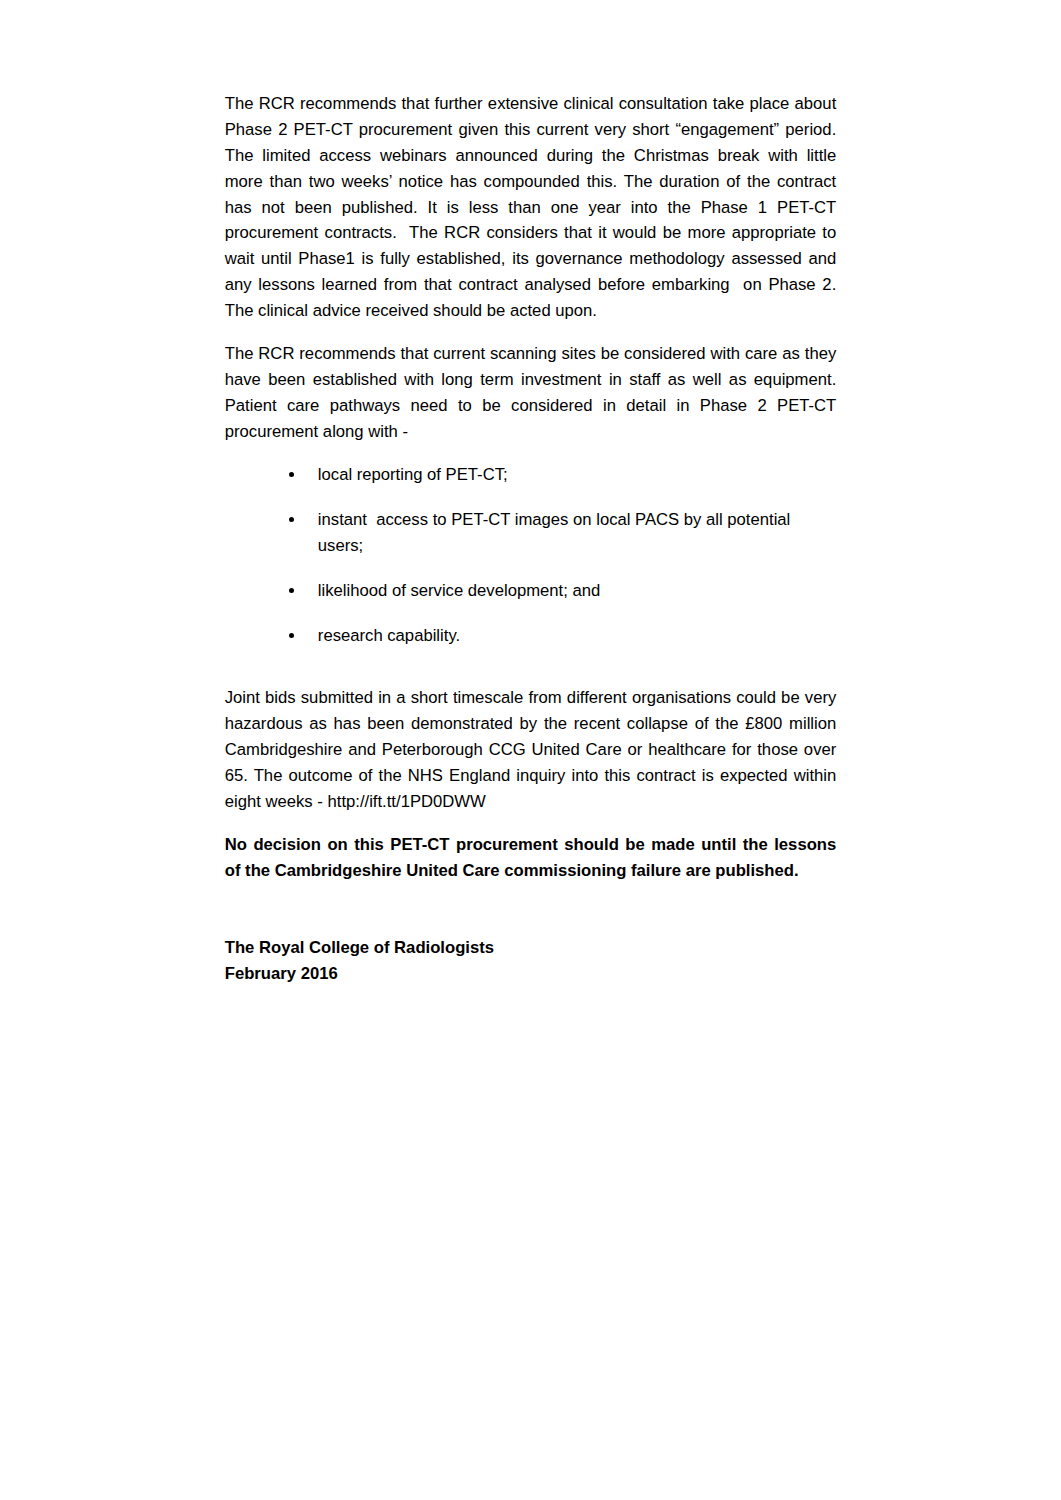The RCR recommends that further extensive clinical consultation take place about Phase 2 PET-CT procurement given this current very short “engagement” period. The limited access webinars announced during the Christmas break with little more than two weeks’ notice has compounded this. The duration of the contract has not been published. It is less than one year into the Phase 1 PET-CT procurement contracts. The RCR considers that it would be more appropriate to wait until Phase1 is fully established, its governance methodology assessed and any lessons learned from that contract analysed before embarking on Phase 2. The clinical advice received should be acted upon.
The RCR recommends that current scanning sites be considered with care as they have been established with long term investment in staff as well as equipment. Patient care pathways need to be considered in detail in Phase 2 PET-CT procurement along with -
local reporting of PET-CT;
instant access to PET-CT images on local PACS by all potential users;
likelihood of service development; and
research capability.
Joint bids submitted in a short timescale from different organisations could be very hazardous as has been demonstrated by the recent collapse of the £800 million Cambridgeshire and Peterborough CCG United Care or healthcare for those over 65. The outcome of the NHS England inquiry into this contract is expected within eight weeks - http://ift.tt/1PD0DWW
No decision on this PET-CT procurement should be made until the lessons of the Cambridgeshire United Care commissioning failure are published.
The Royal College of Radiologists February 2016